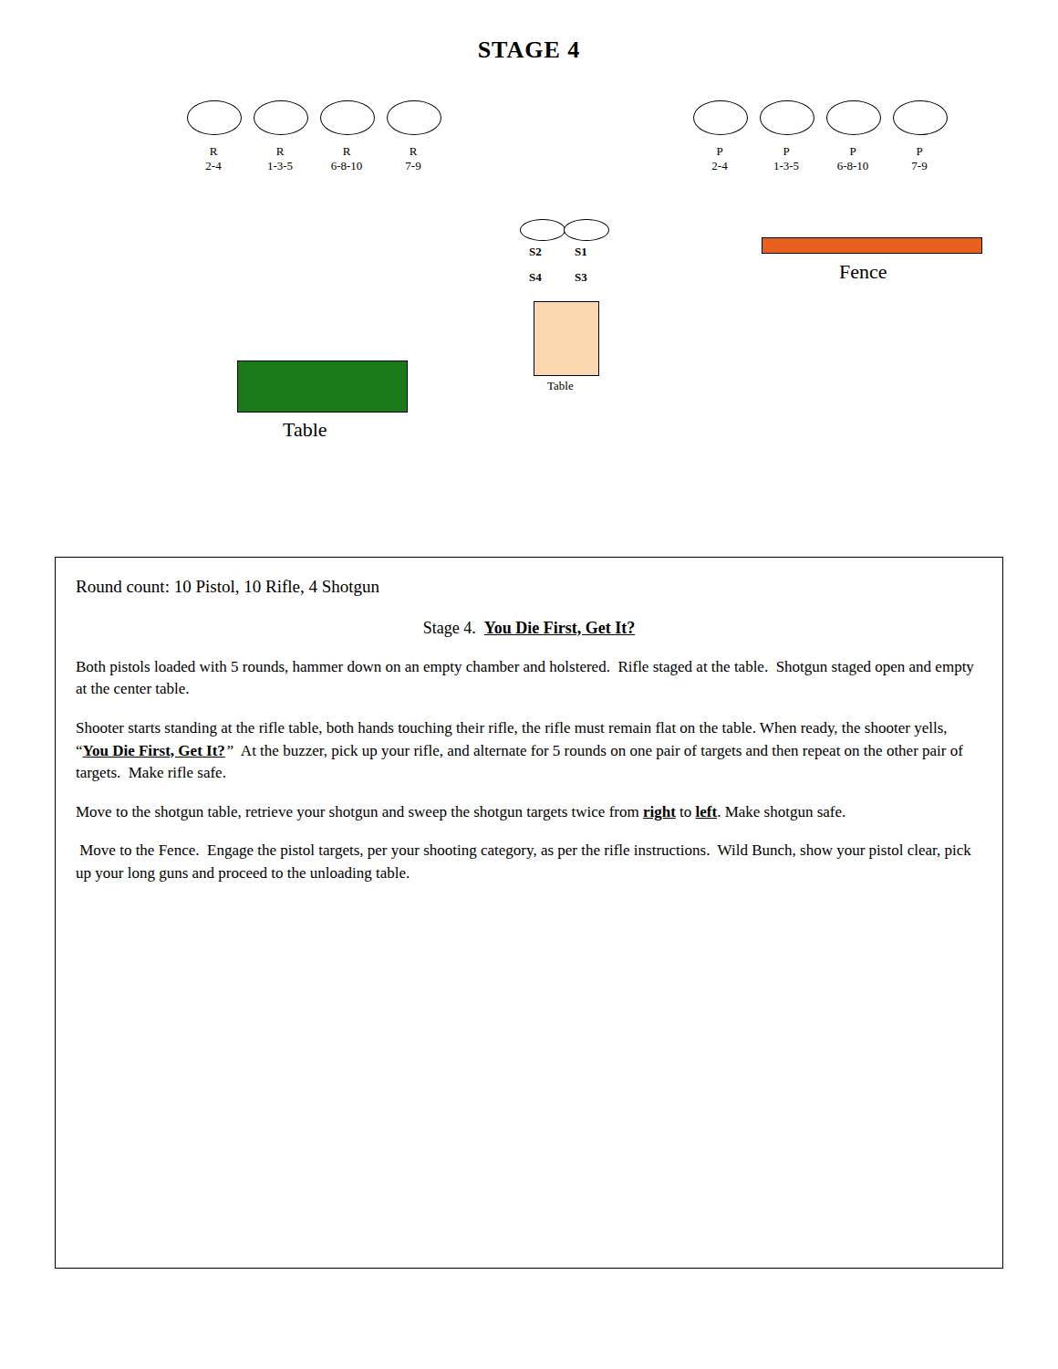STAGE 4
R
2-4
R
1-3-5
R
6-8-10
R
7-9
P
2-4
P
1-3-5
P
6-8-10
P
7-9
S2
S1
S4
S3
Fence
Table
Table
Round count: 10 Pistol, 10 Rifle, 4 Shotgun
Stage 4. You Die First, Get It?
Both pistols loaded with 5 rounds, hammer down on an empty chamber and holstered. Rifle staged at the table. Shotgun staged open and empty at the center table.
Shooter starts standing at the rifle table, both hands touching their rifle, the rifle must remain flat on the table. When ready, the shooter yells, “You Die First, Get It?” At the buzzer, pick up your rifle, and alternate for 5 rounds on one pair of targets and then repeat on the other pair of targets. Make rifle safe.
Move to the shotgun table, retrieve your shotgun and sweep the shotgun targets twice from right to left. Make shotgun safe.
Move to the Fence. Engage the pistol targets, per your shooting category, as per the rifle instructions. Wild Bunch, show your pistol clear, pick up your long guns and proceed to the unloading table.